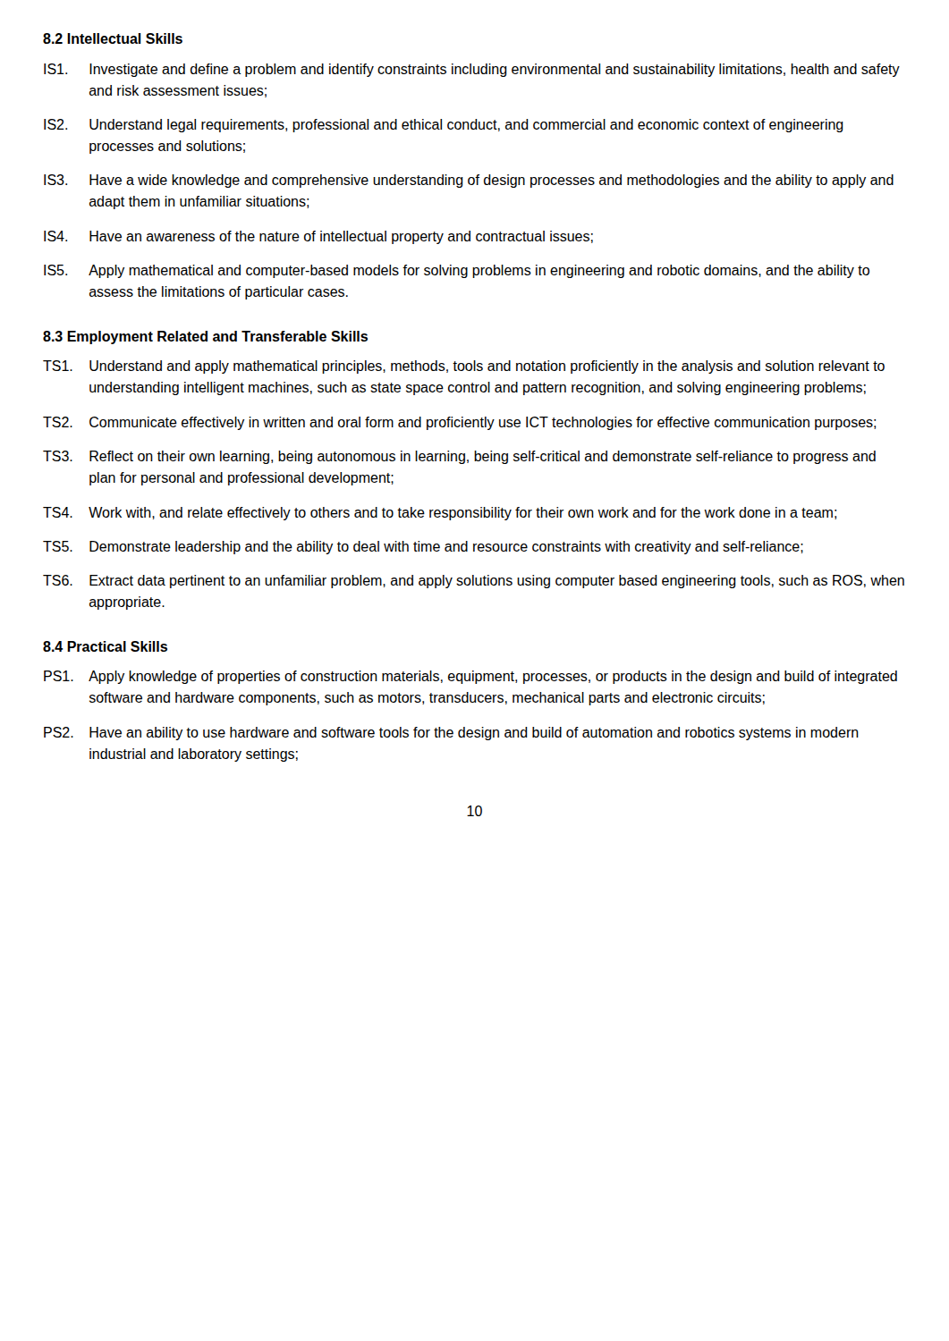8.2 Intellectual Skills
IS1.
Investigate and define a problem and identify constraints including environmental and sustainability limitations, health and safety and risk assessment issues;
IS2.
Understand legal requirements, professional and ethical conduct, and commercial and economic context of engineering processes and solutions;
IS3.
Have a wide knowledge and comprehensive understanding of design processes and methodologies and the ability to apply and adapt them in unfamiliar situations;
IS4.
Have an awareness of the nature of intellectual property and contractual issues;
IS5.
Apply mathematical and computer-based models for solving problems in engineering and robotic domains, and the ability to assess the limitations of particular cases.
8.3 Employment Related and Transferable Skills
TS1.
Understand and apply mathematical principles, methods, tools and notation proficiently in the analysis and solution relevant to understanding intelligent machines, such as state space control and pattern recognition, and solving engineering problems;
TS2.
Communicate effectively in written and oral form and proficiently use ICT technologies for effective communication purposes;
TS3.
Reflect on their own learning, being autonomous in learning, being self-critical and demonstrate self-reliance to progress and plan for personal and professional development;
TS4.
Work with, and relate effectively to others and to take responsibility for their own work and for the work done in a team;
TS5.
Demonstrate leadership and the ability to deal with time and resource constraints with creativity and self-reliance;
TS6.
Extract data pertinent to an unfamiliar problem, and apply solutions using computer based engineering tools, such as ROS, when appropriate.
8.4 Practical Skills
PS1.
Apply knowledge of properties of construction materials, equipment, processes, or products in the design and build of integrated software and hardware components, such as motors, transducers, mechanical parts and electronic circuits;
PS2.
Have an ability to use hardware and software tools for the design and build of automation and robotics systems in modern industrial and laboratory settings;
10